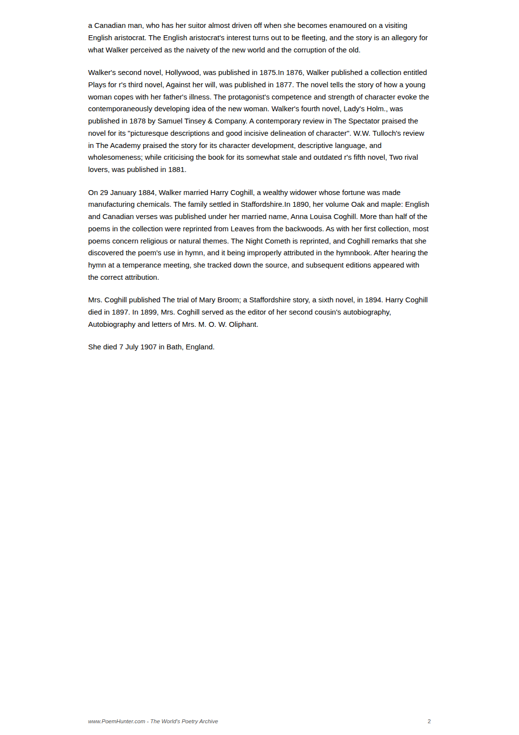a Canadian man, who has her suitor almost driven off when she becomes enamoured on a visiting English aristocrat. The English aristocrat's interest turns out to be fleeting, and the story is an allegory for what Walker perceived as the naivety of the new world and the corruption of the old.
Walker's second novel, Hollywood, was published in 1875.In 1876, Walker published a collection entitled Plays for r's third novel, Against her will, was published in 1877. The novel tells the story of how a young woman copes with her father's illness. The protagonist's competence and strength of character evoke the contemporaneously developing idea of the new woman. Walker's fourth novel, Lady's Holm., was published in 1878 by Samuel Tinsey & Company. A contemporary review in The Spectator praised the novel for its "picturesque descriptions and good incisive delineation of character". W.W. Tulloch's review in The Academy praised the story for its character development, descriptive language, and wholesomeness; while criticising the book for its somewhat stale and outdated r's fifth novel, Two rival lovers, was published in 1881.
On 29 January 1884, Walker married Harry Coghill, a wealthy widower whose fortune was made manufacturing chemicals. The family settled in Staffordshire.In 1890, her volume Oak and maple: English and Canadian verses was published under her married name, Anna Louisa Coghill. More than half of the poems in the collection were reprinted from Leaves from the backwoods. As with her first collection, most poems concern religious or natural themes. The Night Cometh is reprinted, and Coghill remarks that she discovered the poem's use in hymn, and it being improperly attributed in the hymnbook. After hearing the hymn at a temperance meeting, she tracked down the source, and subsequent editions appeared with the correct attribution.
Mrs. Coghill published The trial of Mary Broom; a Staffordshire story, a sixth novel, in 1894. Harry Coghill died in 1897. In 1899, Mrs. Coghill served as the editor of her second cousin's autobiography, Autobiography and letters of Mrs. M. O. W. Oliphant.
She died 7 July 1907 in Bath, England.
www.PoemHunter.com - The World's Poetry Archive 2